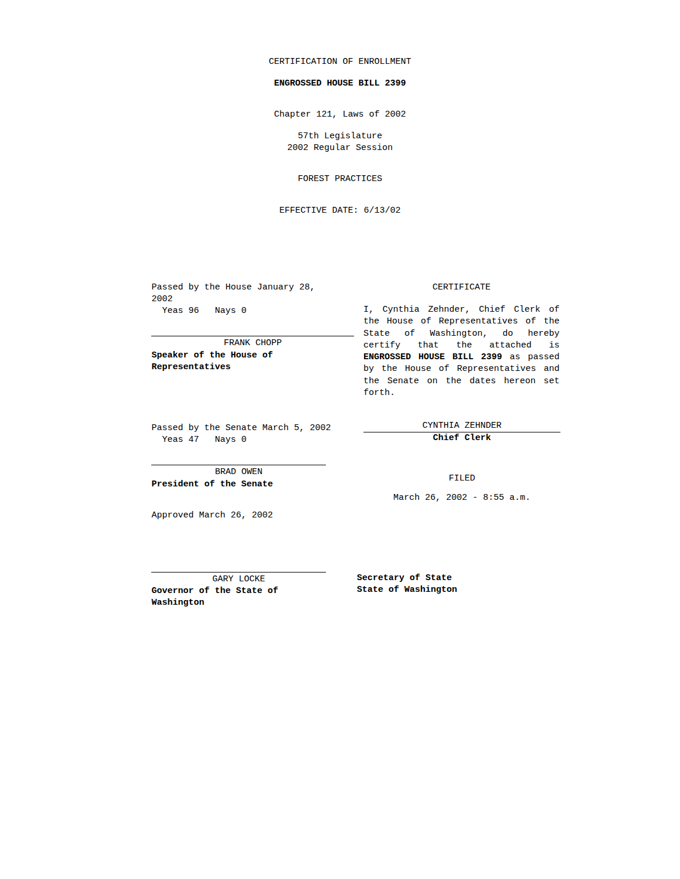CERTIFICATION OF ENROLLMENT
ENGROSSED HOUSE BILL 2399
Chapter 121, Laws of 2002
57th Legislature
2002 Regular Session
FOREST PRACTICES
EFFECTIVE DATE: 6/13/02
Passed by the House January 28, 2002
Yeas 96 Nays 0
FRANK CHOPP
Speaker of the House of Representatives
Passed by the Senate March 5, 2002
Yeas 47 Nays 0
BRAD OWEN
President of the Senate
Approved March 26, 2002
CERTIFICATE
I, Cynthia Zehnder, Chief Clerk of the House of Representatives of the State of Washington, do hereby certify that the attached is ENGROSSED HOUSE BILL 2399 as passed by the House of Representatives and the Senate on the dates hereon set forth.
CYNTHIA ZEHNDER
Chief Clerk
FILED
March 26, 2002 - 8:55 a.m.
GARY LOCKE
Governor of the State of Washington
Secretary of State
State of Washington